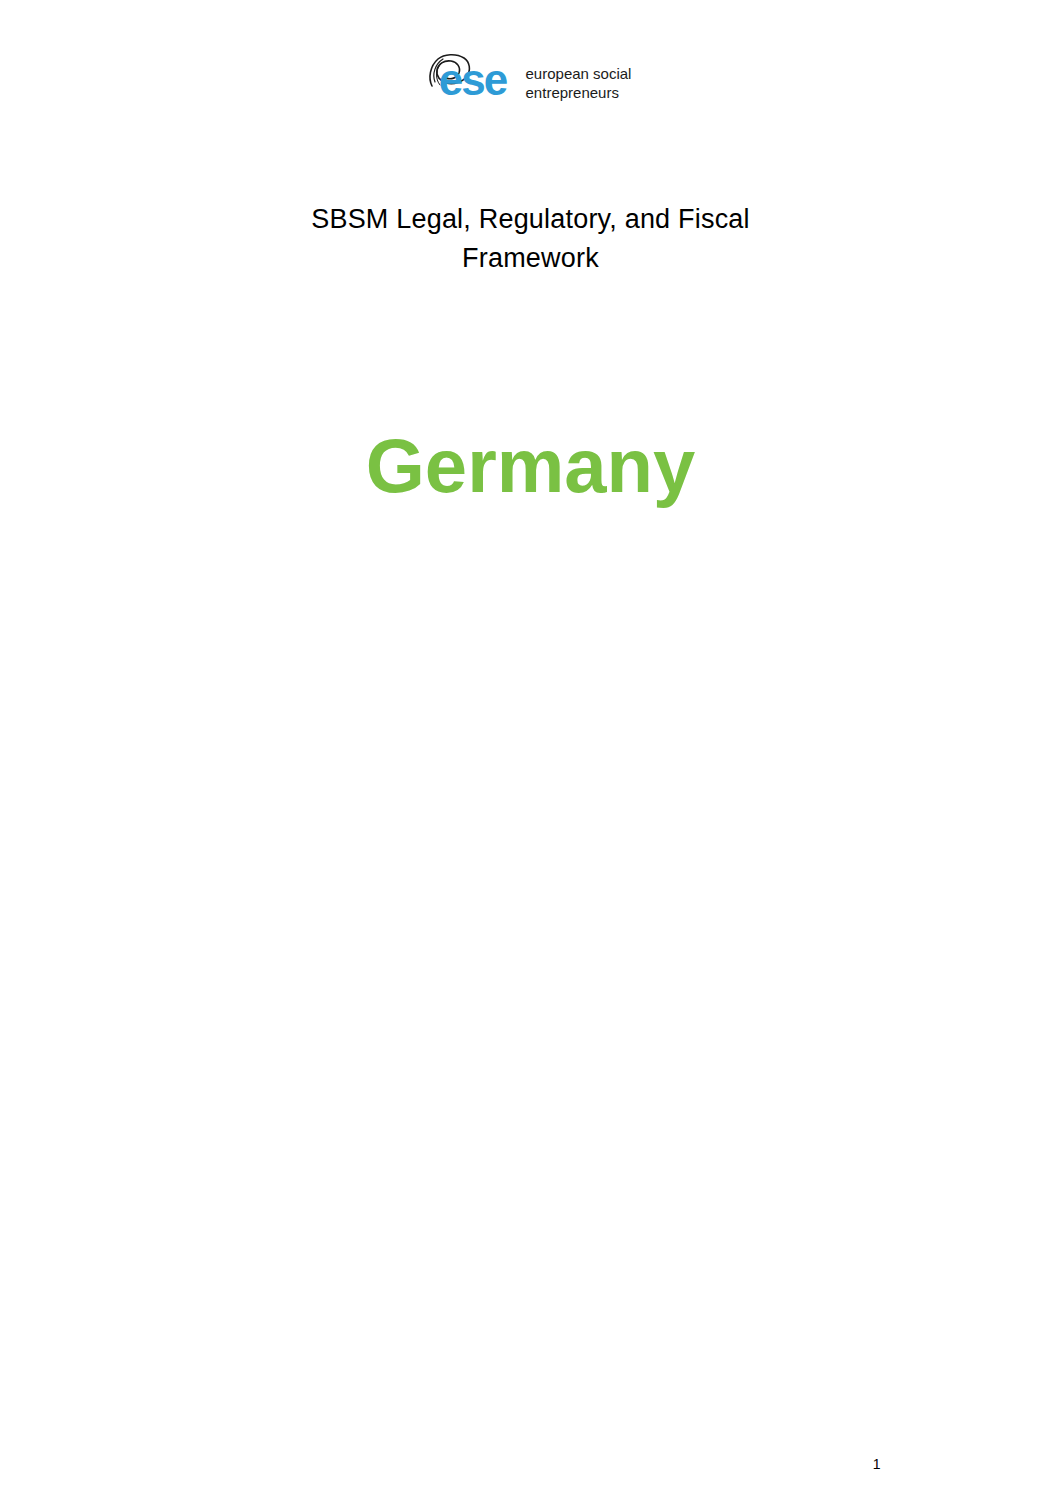ese
european social
entrepreneurs
SBSM Legal, Regulatory, and Fiscal Framework
Germany
1